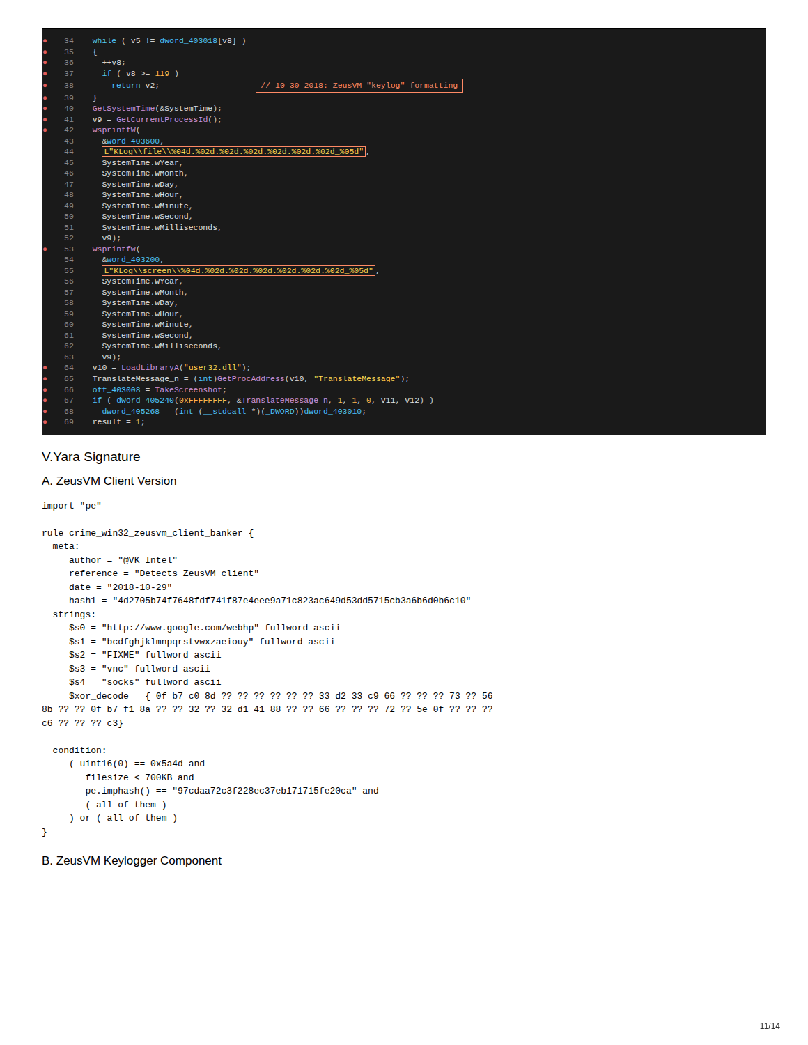●34 while ( v5 != dword_403018[v8] ) ●35 { ●36 ++v8; ●37 if ( v8 >= 119 ) ●38 return v2; // 10-30-2018: ZeusVM "keylog" formatting ●39 } ●40 GetSystemTime(&SystemTime); ●41 v9 = GetCurrentProcessId(); ●42 wsprintfW( ●43 &word_403600, ●44 L"KLog\\file\\%04d.%02d.%02d.%02d.%02d.%02d.%02d_%05d", ●45 SystemTime. wYear, ●46 SystemTime. wMonth, ●47 SystemTime. wDay, ●48 SystemTime. wHour, ●49 SystemTime. wMinute, ●50 SystemTime. wSecond, ●51 SystemTime. wMilliseconds, ●52 v9); ●53 wsprintfW( ●54 &word_403200, ●55 L"KLog\\screen\\%04d.%02d.%02d.%02d.%02d.%02d.%02d_%05d", ●56 SystemTime. wYear, ●57 SystemTime. wMonth, ●58 SystemTime. wDay, ●59 SystemTime. wHour, ●60 SystemTime. wMinute, ●61 SystemTime. wSecond, ●62 SystemTime. wMilliseconds, ●63 v9); ●64 v10 = LoadLibraryA("user32.dll"); ●65 TranslateMessage_n = (int) GetProcAddress(v10, "TranslateMessage"); ●66 off_403008 = TakeScreenshot; ●67 if ( dword_405240(0xFFFFFFFF, &TranslateMessage_n, 1, 1, 0, v11, v12) ) ●68 dword_405268 = (int (__stdcall *)(_DWORD)) dword_403010; ●69 result = 1;
V.Yara Signature
A. ZeusVM Client Version
import "pe"

rule crime_win32_zeusvm_client_banker {
  meta:
     author = "@VK_Intel"
     reference = "Detects ZeusVM client"
     date = "2018-10-29"
     hash1 = "4d2705b74f7648fdf741f87e4eee9a71c823ac649d53dd5715cb3a6b6d0b6c10"
  strings:
     $s0 = "http://www.google.com/webhp" fullword ascii
     $s1 = "bcdfghjklmnpqrstvwxzaeiouy" fullword ascii
     $s2 = "FIXME" fullword ascii
     $s3 = "vnc" fullword ascii
     $s4 = "socks" fullword ascii
     $xor_decode = { 0f b7 c0 8d ?? ?? ?? ?? ?? ?? 33 d2 33 c9 66 ?? ?? ?? 73 ?? 56
8b ?? ?? 0f b7 f1 8a ?? ?? 32 ?? 32 d1 41 88 ?? ?? 66 ?? ?? ?? 72 ?? 5e 0f ?? ?? ??
c6 ?? ?? ?? c3}

  condition:
     ( uint16(0) == 0x5a4d and
        filesize < 700KB and
        pe.imphash() == "97cdaa72c3f228ec37eb171715fe20ca" and
        ( all of them )
     ) or ( all of them )
}
B. ZeusVM Keylogger Component
11/14